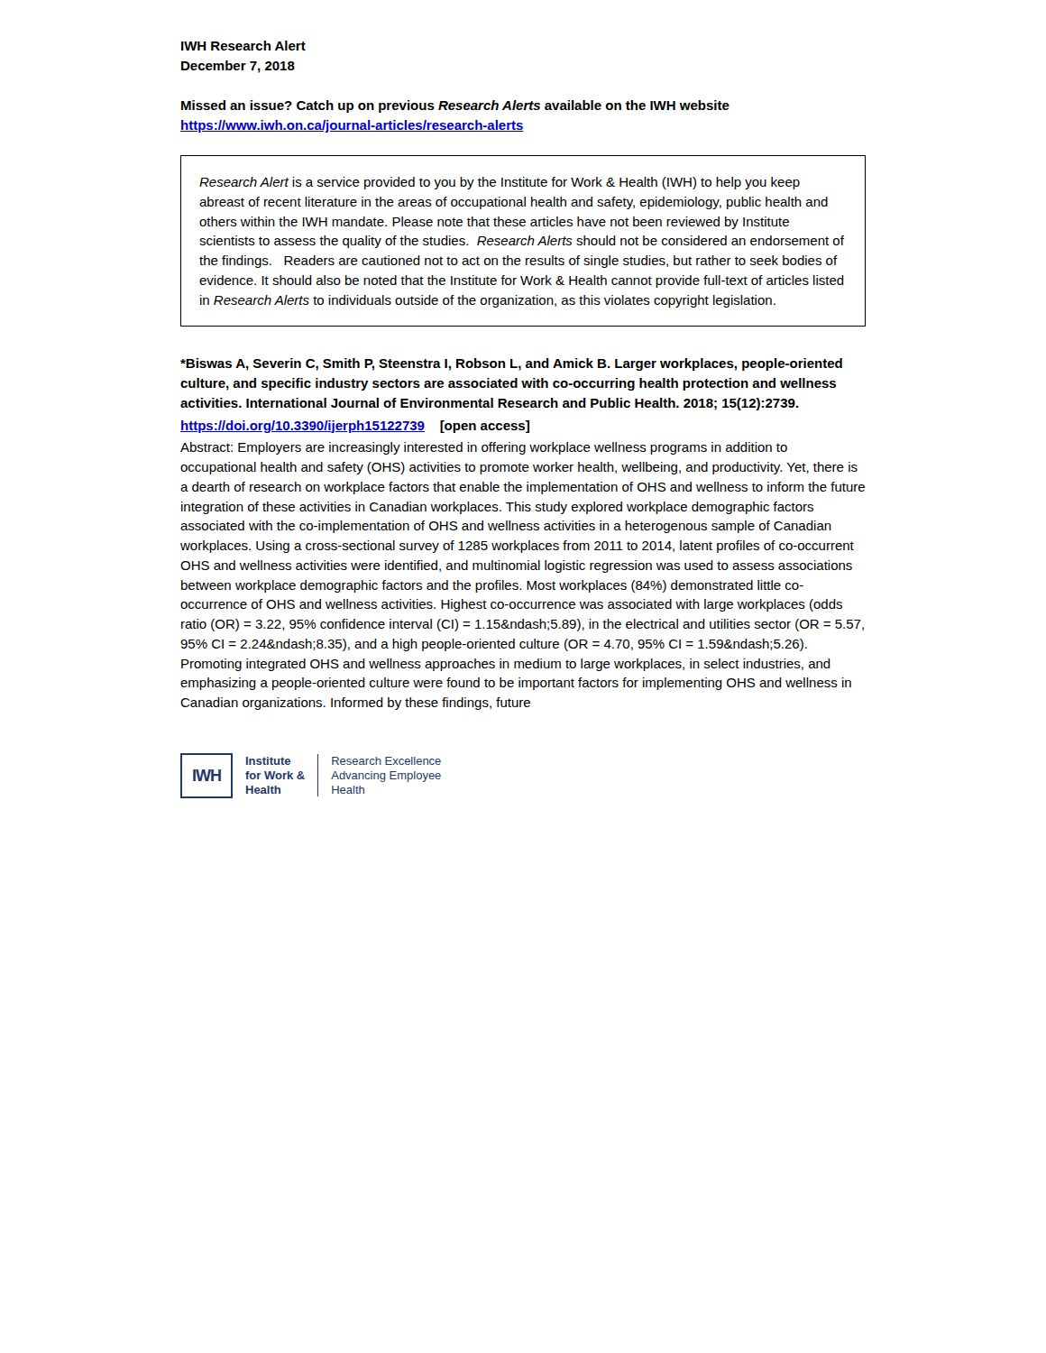IWH Research Alert
December 7, 2018
Missed an issue? Catch up on previous Research Alerts available on the IWH website https://www.iwh.on.ca/journal-articles/research-alerts
Research Alert is a service provided to you by the Institute for Work & Health (IWH) to help you keep abreast of recent literature in the areas of occupational health and safety, epidemiology, public health and others within the IWH mandate. Please note that these articles have not been reviewed by Institute scientists to assess the quality of the studies. Research Alerts should not be considered an endorsement of the findings. Readers are cautioned not to act on the results of single studies, but rather to seek bodies of evidence. It should also be noted that the Institute for Work & Health cannot provide full-text of articles listed in Research Alerts to individuals outside of the organization, as this violates copyright legislation.
*Biswas A, Severin C, Smith P, Steenstra I, Robson L, and Amick B. Larger workplaces, people-oriented culture, and specific industry sectors are associated with co-occurring health protection and wellness activities. International Journal of Environmental Research and Public Health. 2018; 15(12):2739.
https://doi.org/10.3390/ijerph15122739 [open access]
Abstract: Employers are increasingly interested in offering workplace wellness programs in addition to occupational health and safety (OHS) activities to promote worker health, wellbeing, and productivity. Yet, there is a dearth of research on workplace factors that enable the implementation of OHS and wellness to inform the future integration of these activities in Canadian workplaces. This study explored workplace demographic factors associated with the co-implementation of OHS and wellness activities in a heterogenous sample of Canadian workplaces. Using a cross-sectional survey of 1285 workplaces from 2011 to 2014, latent profiles of co-occurrent OHS and wellness activities were identified, and multinomial logistic regression was used to assess associations between workplace demographic factors and the profiles. Most workplaces (84%) demonstrated little co-occurrence of OHS and wellness activities. Highest co-occurrence was associated with large workplaces (odds ratio (OR) = 3.22, 95% confidence interval (CI) = 1.15&ndash;5.89), in the electrical and utilities sector (OR = 5.57, 95% CI = 2.24&ndash;8.35), and a high people-oriented culture (OR = 4.70, 95% CI = 1.59&ndash;5.26). Promoting integrated OHS and wellness approaches in medium to large workplaces, in select industries, and emphasizing a people-oriented culture were found to be important factors for implementing OHS and wellness in Canadian organizations. Informed by these findings, future
IWH
Institute
for Work &
Health
Research Excellence
Advancing Employee
Health